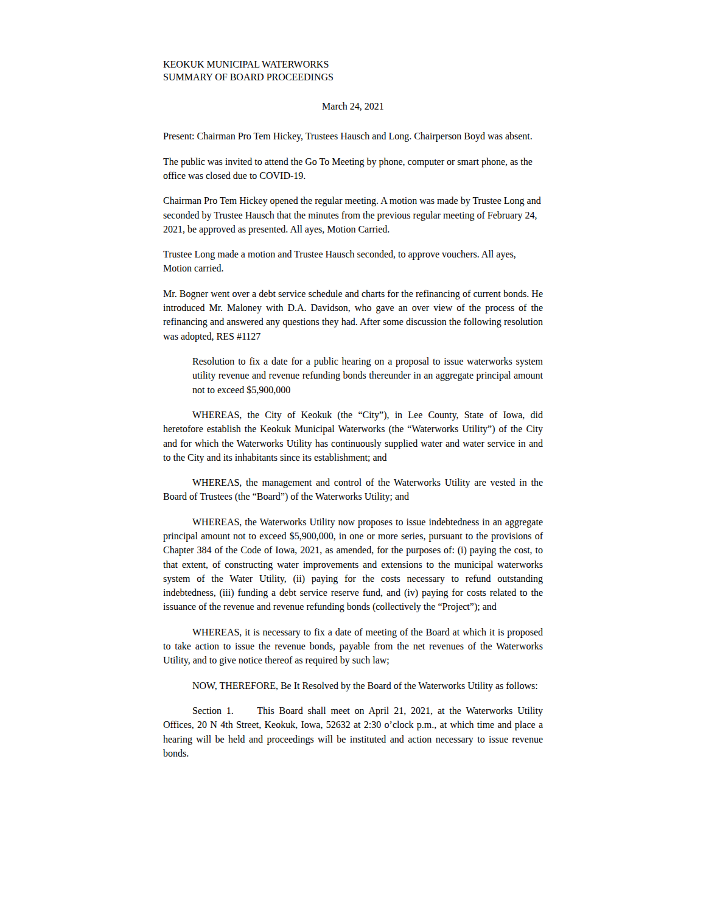KEOKUK MUNICIPAL WATERWORKS
SUMMARY OF BOARD PROCEEDINGS
March 24, 2021
Present: Chairman Pro Tem Hickey, Trustees Hausch and Long. Chairperson Boyd was absent.
The public was invited to attend the Go To Meeting by phone, computer or smart phone, as the office was closed due to COVID-19.
Chairman Pro Tem Hickey opened the regular meeting. A motion was made by Trustee Long and seconded by Trustee Hausch that the minutes from the previous regular meeting of February 24, 2021, be approved as presented. All ayes, Motion Carried.
Trustee Long made a motion and Trustee Hausch seconded, to approve vouchers. All ayes, Motion carried.
Mr. Bogner went over a debt service schedule and charts for the refinancing of current bonds. He introduced Mr. Maloney with D.A. Davidson, who gave an over view of the process of the refinancing and answered any questions they had. After some discussion the following resolution was adopted, RES #1127
Resolution to fix a date for a public hearing on a proposal to issue waterworks system utility revenue and revenue refunding bonds thereunder in an aggregate principal amount not to exceed $5,900,000
WHEREAS, the City of Keokuk (the “City”), in Lee County, State of Iowa, did heretofore establish the Keokuk Municipal Waterworks (the “Waterworks Utility”) of the City and for which the Waterworks Utility has continuously supplied water and water service in and to the City and its inhabitants since its establishment; and
WHEREAS, the management and control of the Waterworks Utility are vested in the Board of Trustees (the “Board”) of the Waterworks Utility; and
WHEREAS, the Waterworks Utility now proposes to issue indebtedness in an aggregate principal amount not to exceed $5,900,000, in one or more series, pursuant to the provisions of Chapter 384 of the Code of Iowa, 2021, as amended, for the purposes of: (i) paying the cost, to that extent, of constructing water improvements and extensions to the municipal waterworks system of the Water Utility, (ii) paying for the costs necessary to refund outstanding indebtedness, (iii) funding a debt service reserve fund, and (iv) paying for costs related to the issuance of the revenue and revenue refunding bonds (collectively the “Project”); and
WHEREAS, it is necessary to fix a date of meeting of the Board at which it is proposed to take action to issue the revenue bonds, payable from the net revenues of the Waterworks Utility, and to give notice thereof as required by such law;
NOW, THEREFORE, Be It Resolved by the Board of the Waterworks Utility as follows:
Section 1. This Board shall meet on April 21, 2021, at the Waterworks Utility Offices, 20 N 4th Street, Keokuk, Iowa, 52632 at 2:30 o’clock p.m., at which time and place a hearing will be held and proceedings will be instituted and action necessary to issue revenue bonds.